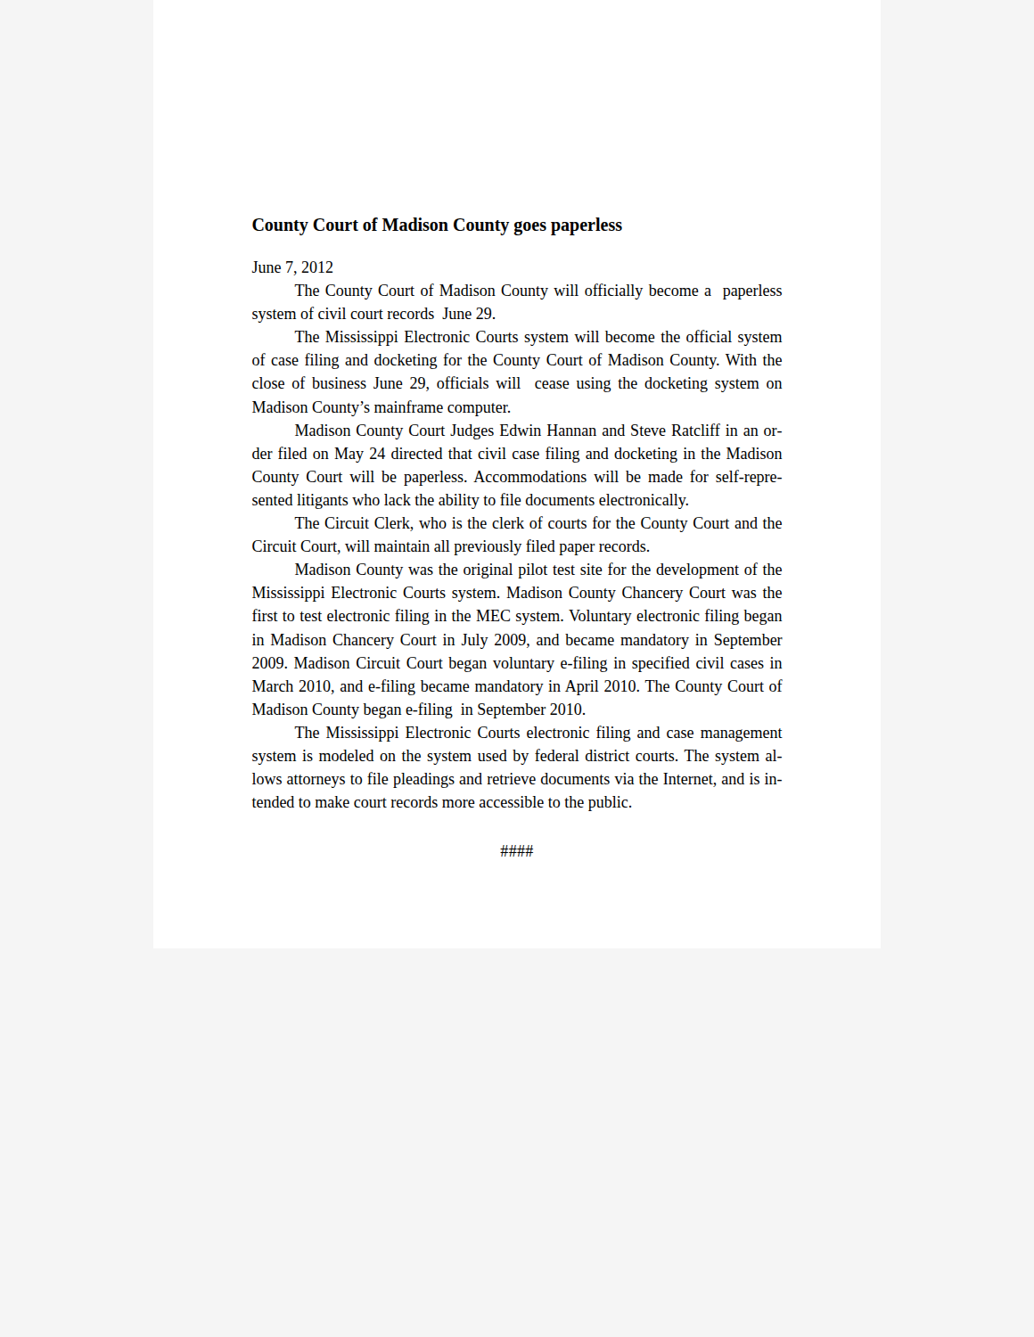County Court of Madison County goes paperless
June 7, 2012
The County Court of Madison County will officially become a paperless system of civil court records June 29.
The Mississippi Electronic Courts system will become the official system of case filing and docketing for the County Court of Madison County. With the close of business June 29, officials will cease using the docketing system on Madison County’s mainframe computer.
Madison County Court Judges Edwin Hannan and Steve Ratcliff in an order filed on May 24 directed that civil case filing and docketing in the Madison County Court will be paperless. Accommodations will be made for self-represented litigants who lack the ability to file documents electronically.
The Circuit Clerk, who is the clerk of courts for the County Court and the Circuit Court, will maintain all previously filed paper records.
Madison County was the original pilot test site for the development of the Mississippi Electronic Courts system. Madison County Chancery Court was the first to test electronic filing in the MEC system. Voluntary electronic filing began in Madison Chancery Court in July 2009, and became mandatory in September 2009. Madison Circuit Court began voluntary e-filing in specified civil cases in March 2010, and e-filing became mandatory in April 2010. The County Court of Madison County began e-filing in September 2010.
The Mississippi Electronic Courts electronic filing and case management system is modeled on the system used by federal district courts. The system allows attorneys to file pleadings and retrieve documents via the Internet, and is intended to make court records more accessible to the public.
####